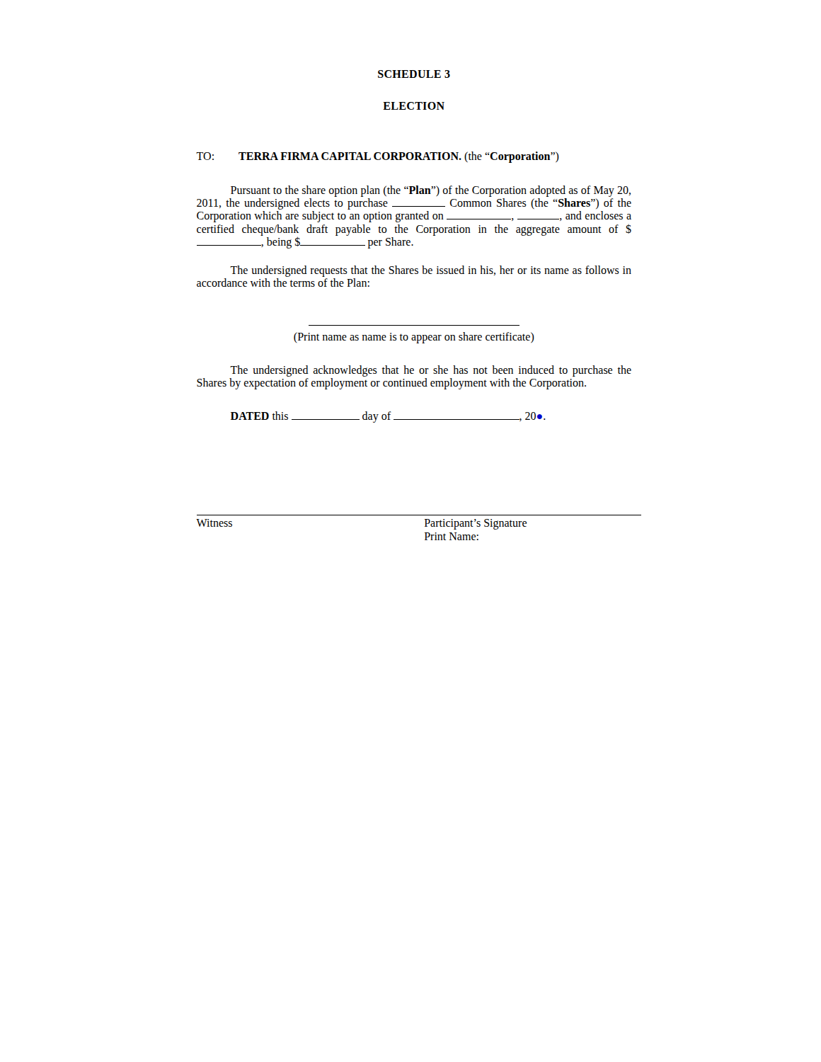SCHEDULE 3
ELECTION
TO: TERRA FIRMA CAPITAL CORPORATION. (the “Corporation”)
Pursuant to the share option plan (the “Plan”) of the Corporation adopted as of May 20, 2011, the undersigned elects to purchase Common Shares (the “Shares”) of the Corporation which are subject to an option granted on , , and encloses a certified cheque/bank draft payable to the Corporation in the aggregate amount of $ , being $ per Share.
The undersigned requests that the Shares be issued in his, her or its name as follows in accordance with the terms of the Plan:
(Print name as name is to appear on share certificate)
The undersigned acknowledges that he or she has not been induced to purchase the Shares by expectation of employment or continued employment with the Corporation.
DATED this day of , 20●.
| Witness | | Participant’s Signature Print Name: |